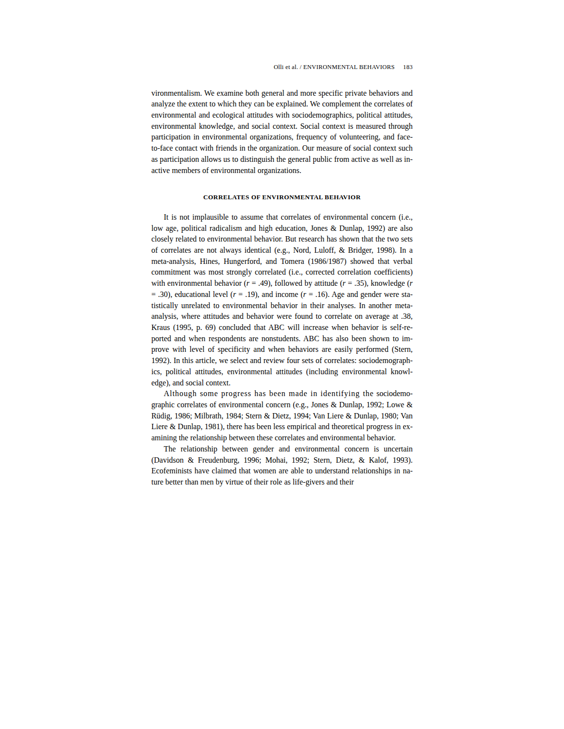Olli et al. / ENVIRONMENTAL BEHAVIORS 183
vironmentalism. We examine both general and more specific private behaviors and analyze the extent to which they can be explained. We complement the correlates of environmental and ecological attitudes with sociodemographics, political attitudes, environmental knowledge, and social context. Social context is measured through participation in environmental organizations, frequency of volunteering, and face-to-face contact with friends in the organization. Our measure of social context such as participation allows us to distinguish the general public from active as well as inactive members of environmental organizations.
CORRELATES OF ENVIRONMENTAL BEHAVIOR
It is not implausible to assume that correlates of environmental concern (i.e., low age, political radicalism and high education, Jones & Dunlap, 1992) are also closely related to environmental behavior. But research has shown that the two sets of correlates are not always identical (e.g., Nord, Luloff, & Bridger, 1998). In a meta-analysis, Hines, Hungerford, and Tomera (1986/1987) showed that verbal commitment was most strongly correlated (i.e., corrected correlation coefficients) with environmental behavior (r = .49), followed by attitude (r = .35), knowledge (r = .30), educational level (r = .19), and income (r = .16). Age and gender were statistically unrelated to environmental behavior in their analyses. In another meta-analysis, where attitudes and behavior were found to correlate on average at .38, Kraus (1995, p. 69) concluded that ABC will increase when behavior is self-reported and when respondents are nonstudents. ABC has also been shown to improve with level of specificity and when behaviors are easily performed (Stern, 1992). In this article, we select and review four sets of correlates: sociodemographics, political attitudes, environmental attitudes (including environmental knowledge), and social context.
Although some progress has been made in identifying the sociodemographic correlates of environmental concern (e.g., Jones & Dunlap, 1992; Lowe & Rüdig, 1986; Milbrath, 1984; Stern & Dietz, 1994; Van Liere & Dunlap, 1980; Van Liere & Dunlap, 1981), there has been less empirical and theoretical progress in examining the relationship between these correlates and environmental behavior.
The relationship between gender and environmental concern is uncertain (Davidson & Freudenburg, 1996; Mohai, 1992; Stern, Dietz, & Kalof, 1993). Ecofeminists have claimed that women are able to understand relationships in nature better than men by virtue of their role as life-givers and their